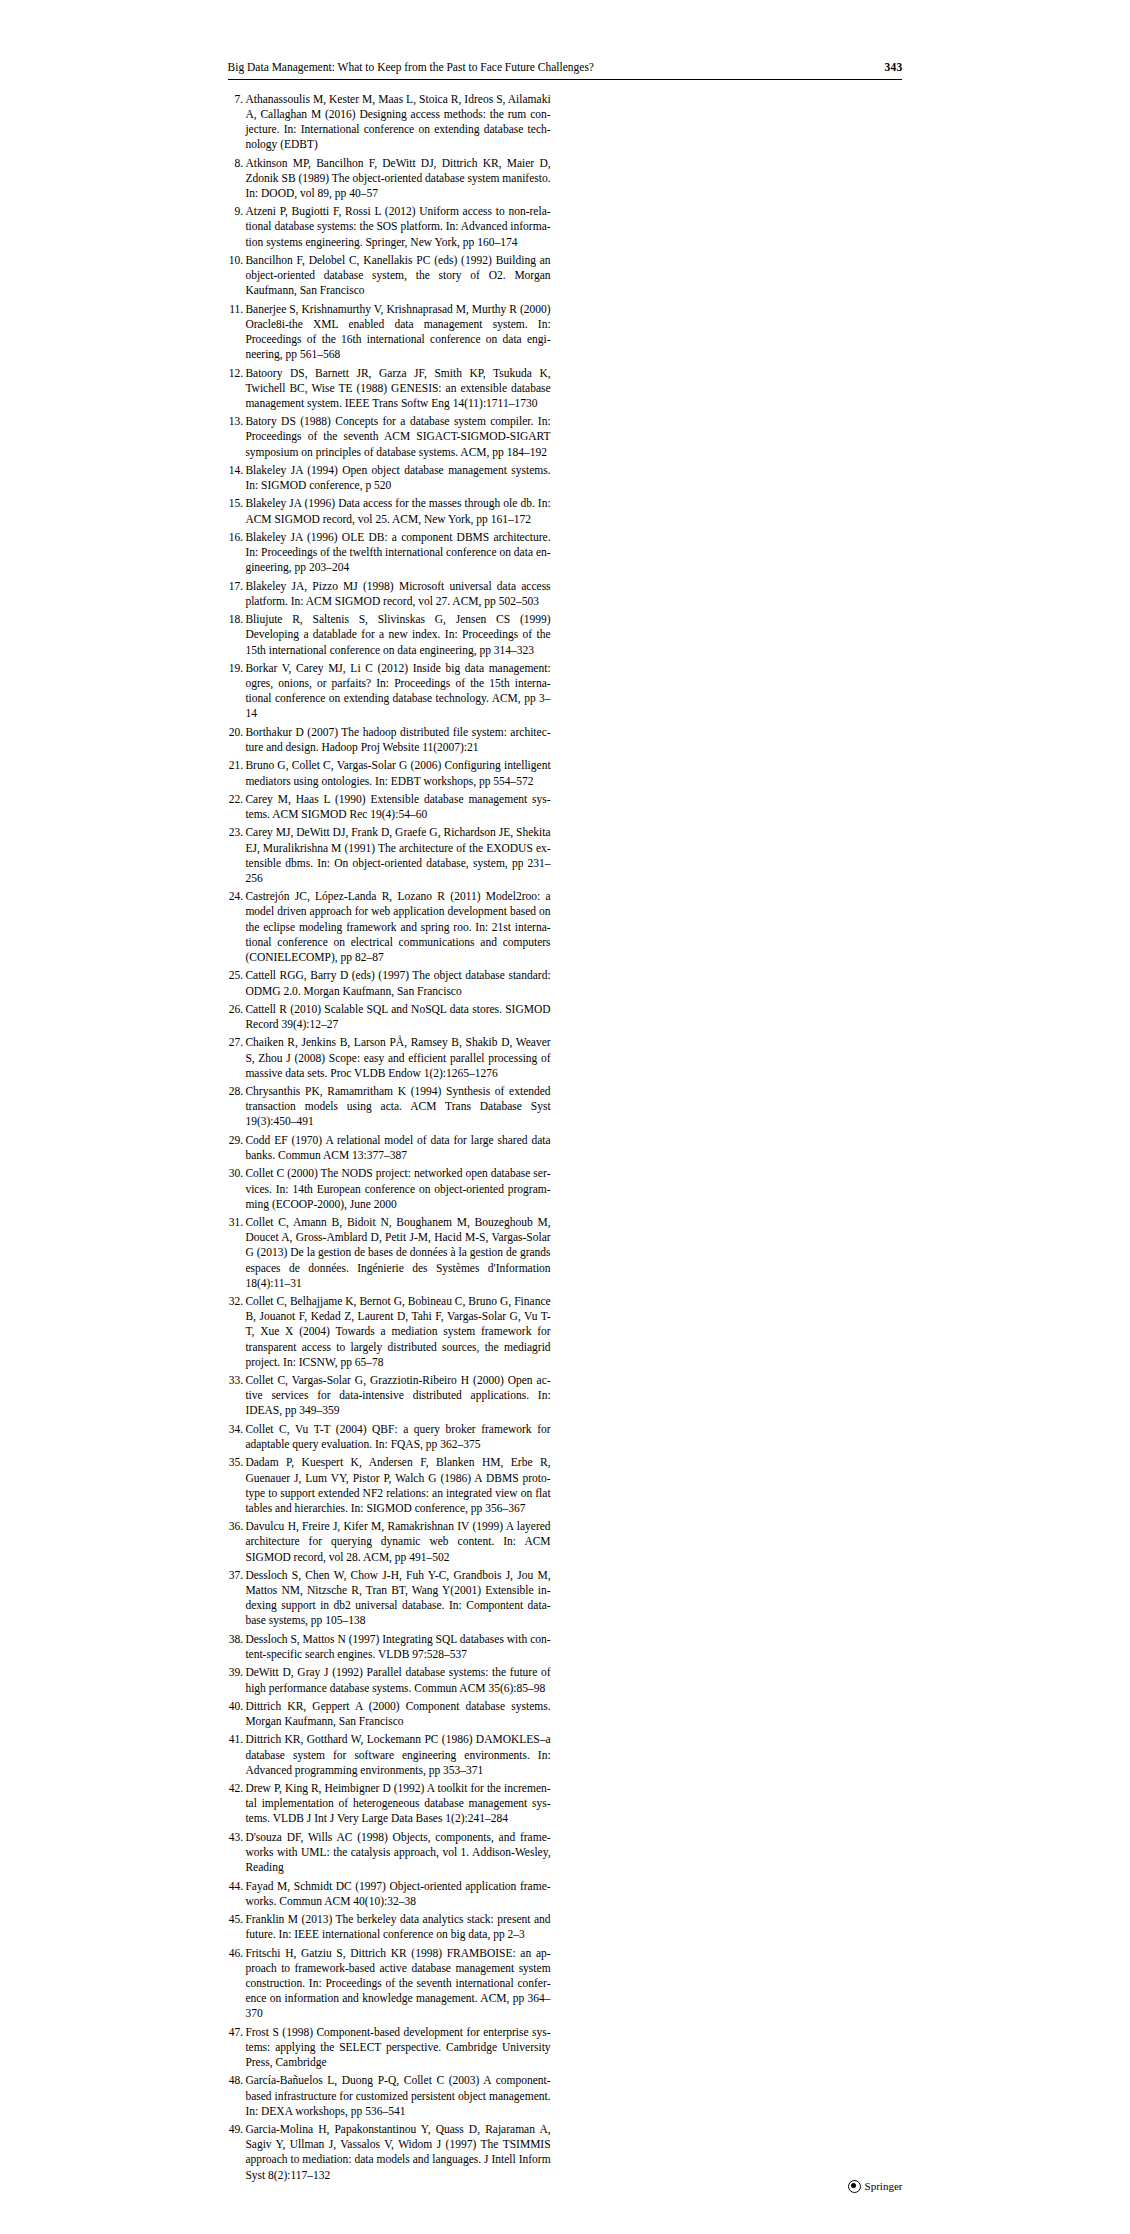Big Data Management: What to Keep from the Past to Face Future Challenges? 343
Athanassoulis M, Kester M, Maas L, Stoica R, Idreos S, Ailamaki A, Callaghan M (2016) Designing access methods: the rum conjecture. In: International conference on extending database technology (EDBT)
Atkinson MP, Bancilhon F, DeWitt DJ, Dittrich KR, Maier D, Zdonik SB (1989) The object-oriented database system manifesto. In: DOOD, vol 89, pp 40–57
Atzeni P, Bugiotti F, Rossi L (2012) Uniform access to non-relational database systems: the SOS platform. In: Advanced information systems engineering. Springer, New York, pp 160–174
Bancilhon F, Delobel C, Kanellakis PC (eds) (1992) Building an object-oriented database system, the story of O2. Morgan Kaufmann, San Francisco
Banerjee S, Krishnamurthy V, Krishnaprasad M, Murthy R (2000) Oracle8i-the XML enabled data management system. In: Proceedings of the 16th international conference on data engineering, pp 561–568
Batoory DS, Barnett JR, Garza JF, Smith KP, Tsukuda K, Twichell BC, Wise TE (1988) GENESIS: an extensible database management system. IEEE Trans Softw Eng 14(11):1711–1730
Batory DS (1988) Concepts for a database system compiler. In: Proceedings of the seventh ACM SIGACT-SIGMOD-SIGART symposium on principles of database systems. ACM, pp 184–192
Blakeley JA (1994) Open object database management systems. In: SIGMOD conference, p 520
Blakeley JA (1996) Data access for the masses through ole db. In: ACM SIGMOD record, vol 25. ACM, New York, pp 161–172
Blakeley JA (1996) OLE DB: a component DBMS architecture. In: Proceedings of the twelfth international conference on data engineering, pp 203–204
Blakeley JA, Pizzo MJ (1998) Microsoft universal data access platform. In: ACM SIGMOD record, vol 27. ACM, pp 502–503
Bliujute R, Saltenis S, Slivinskas G, Jensen CS (1999) Developing a datablade for a new index. In: Proceedings of the 15th international conference on data engineering, pp 314–323
Borkar V, Carey MJ, Li C (2012) Inside big data management: ogres, onions, or parfaits? In: Proceedings of the 15th international conference on extending database technology. ACM, pp 3–14
Borthakur D (2007) The hadoop distributed file system: architecture and design. Hadoop Proj Website 11(2007):21
Bruno G, Collet C, Vargas-Solar G (2006) Configuring intelligent mediators using ontologies. In: EDBT workshops, pp 554–572
Carey M, Haas L (1990) Extensible database management systems. ACM SIGMOD Rec 19(4):54–60
Carey MJ, DeWitt DJ, Frank D, Graefe G, Richardson JE, Shekita EJ, Muralikrishna M (1991) The architecture of the EXODUS extensible dbms. In: On object-oriented database, system, pp 231–256
Castrejón JC, López-Landa R, Lozano R (2011) Model2roo: a model driven approach for web application development based on the eclipse modeling framework and spring roo. In: 21st international conference on electrical communications and computers (CONIELECOMP), pp 82–87
Cattell RGG, Barry D (eds) (1997) The object database standard: ODMG 2.0. Morgan Kaufmann, San Francisco
Cattell R (2010) Scalable SQL and NoSQL data stores. SIGMOD Record 39(4):12–27
Chaiken R, Jenkins B, Larson PÅ, Ramsey B, Shakib D, Weaver S, Zhou J (2008) Scope: easy and efficient parallel processing of massive data sets. Proc VLDB Endow 1(2):1265–1276
Chrysanthis PK, Ramamritham K (1994) Synthesis of extended transaction models using acta. ACM Trans Database Syst 19(3):450–491
Codd EF (1970) A relational model of data for large shared data banks. Commun ACM 13:377–387
Collet C (2000) The NODS project: networked open database services. In: 14th European conference on object-oriented programming (ECOOP-2000), June 2000
Collet C, Amann B, Bidoit N, Boughanem M, Bouzeghoub M, Doucet A, Gross-Amblard D, Petit J-M, Hacid M-S, Vargas-Solar G (2013) De la gestion de bases de données à la gestion de grands espaces de données. Ingénierie des Systèmes d'Information 18(4):11–31
Collet C, Belhajjame K, Bernot G, Bobineau C, Bruno G, Finance B, Jouanot F, Kedad Z, Laurent D, Tahi F, Vargas-Solar G, Vu T-T, Xue X (2004) Towards a mediation system framework for transparent access to largely distributed sources, the mediagrid project. In: ICSNW, pp 65–78
Collet C, Vargas-Solar G, Grazziotin-Ribeiro H (2000) Open active services for data-intensive distributed applications. In: IDEAS, pp 349–359
Collet C, Vu T-T (2004) QBF: a query broker framework for adaptable query evaluation. In: FQAS, pp 362–375
Dadam P, Kuespert K, Andersen F, Blanken HM, Erbe R, Guenauer J, Lum VY, Pistor P, Walch G (1986) A DBMS prototype to support extended NF2 relations: an integrated view on flat tables and hierarchies. In: SIGMOD conference, pp 356–367
Davulcu H, Freire J, Kifer M, Ramakrishnan IV (1999) A layered architecture for querying dynamic web content. In: ACM SIGMOD record, vol 28. ACM, pp 491–502
Dessloch S, Chen W, Chow J-H, Fuh Y-C, Grandbois J, Jou M, Mattos NM, Nitzsche R, Tran BT, Wang Y(2001) Extensible indexing support in db2 universal database. In: Compontent database systems, pp 105–138
Dessloch S, Mattos N (1997) Integrating SQL databases with content-specific search engines. VLDB 97:528–537
DeWitt D, Gray J (1992) Parallel database systems: the future of high performance database systems. Commun ACM 35(6):85–98
Dittrich KR, Geppert A (2000) Component database systems. Morgan Kaufmann, San Francisco
Dittrich KR, Gotthard W, Lockemann PC (1986) DAMOKLES–a database system for software engineering environments. In: Advanced programming environments, pp 353–371
Drew P, King R, Heimbigner D (1992) A toolkit for the incremental implementation of heterogeneous database management systems. VLDB J Int J Very Large Data Bases 1(2):241–284
D'souza DF, Wills AC (1998) Objects, components, and frameworks with UML: the catalysis approach, vol 1. Addison-Wesley, Reading
Fayad M, Schmidt DC (1997) Object-oriented application frameworks. Commun ACM 40(10):32–38
Franklin M (2013) The berkeley data analytics stack: present and future. In: IEEE international conference on big data, pp 2–3
Fritschi H, Gatziu S, Dittrich KR (1998) FRAMBOISE: an approach to framework-based active database management system construction. In: Proceedings of the seventh international conference on information and knowledge management. ACM, pp 364–370
Frost S (1998) Component-based development for enterprise systems: applying the SELECT perspective. Cambridge University Press, Cambridge
García-Bañuelos L, Duong P-Q, Collet C (2003) A component-based infrastructure for customized persistent object management. In: DEXA workshops, pp 536–541
Garcia-Molina H, Papakonstantinou Y, Quass D, Rajaraman A, Sagiv Y, Ullman J, Vassalos V, Widom J (1997) The TSIMMIS approach to mediation: data models and languages. J Intell Inform Syst 8(2):117–132
Springer